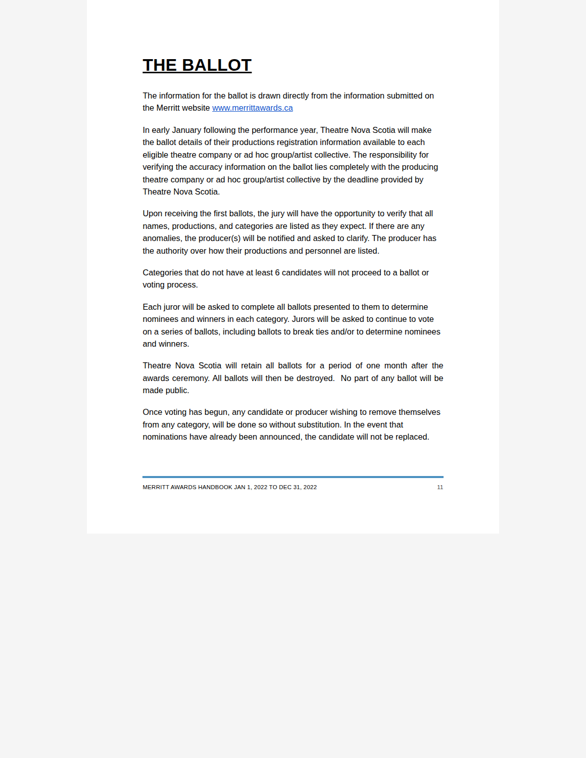THE BALLOT
The information for the ballot is drawn directly from the information submitted on the Merritt website www.merrittawards.ca
In early January following the performance year, Theatre Nova Scotia will make the ballot details of their productions registration information available to each eligible theatre company or ad hoc group/artist collective. The responsibility for verifying the accuracy information on the ballot lies completely with the producing theatre company or ad hoc group/artist collective by the deadline provided by Theatre Nova Scotia.
Upon receiving the first ballots, the jury will have the opportunity to verify that all names, productions, and categories are listed as they expect. If there are any anomalies, the producer(s) will be notified and asked to clarify. The producer has the authority over how their productions and personnel are listed.
Categories that do not have at least 6 candidates will not proceed to a ballot or voting process.
Each juror will be asked to complete all ballots presented to them to determine nominees and winners in each category. Jurors will be asked to continue to vote on a series of ballots, including ballots to break ties and/or to determine nominees and winners.
Theatre Nova Scotia will retain all ballots for a period of one month after the awards ceremony. All ballots will then be destroyed. No part of any ballot will be made public.
Once voting has begun, any candidate or producer wishing to remove themselves from any category, will be done so without substitution. In the event that nominations have already been announced, the candidate will not be replaced.
Merritt Awards Handbook Jan 1, 2022 to Dec 31, 2022 11